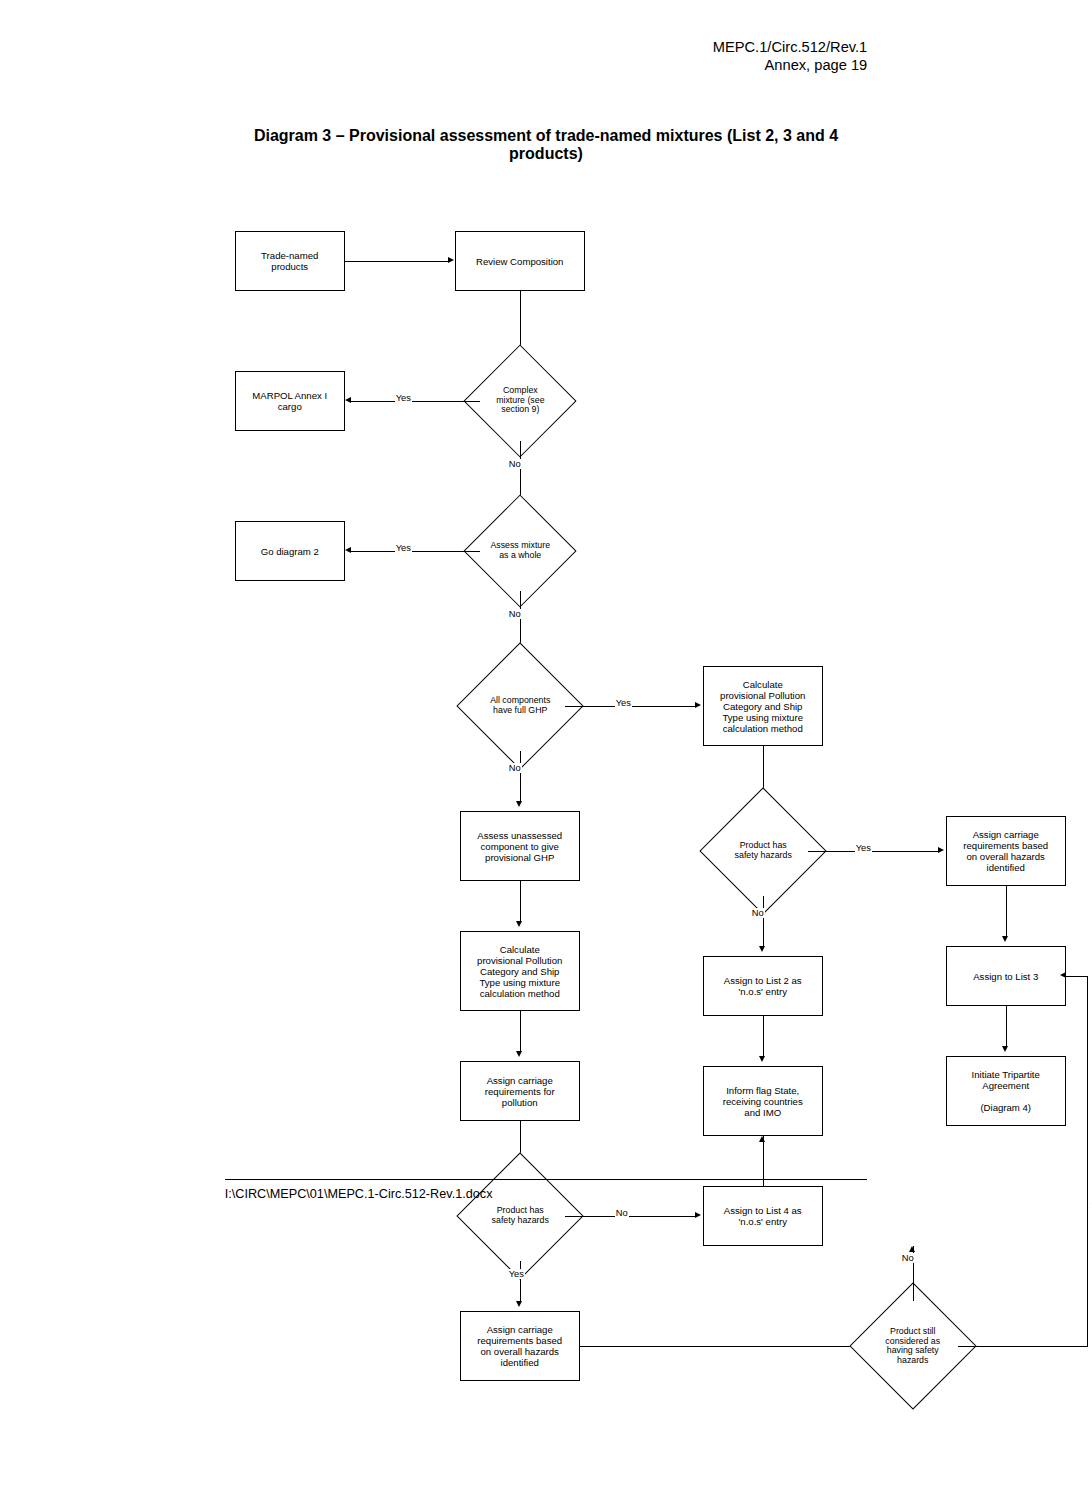MEPC.1/Circ.512/Rev.1 Annex, page 19
Diagram 3 – Provisional assessment of trade-named mixtures (List 2, 3 and 4 products)
Trade-named
products
Review Composition
Complex
mixture (see
section 9)
MARPOL Annex I
cargo
Yes
No
Assess mixture
as a whole
Go diagram 2
Yes
No
All components
have full GHP
Yes
Calculate
provisional Pollution
Category and Ship
Type using mixture
calculation method
No
Assess unassessed
component to give
provisional GHP
Calculate
provisional Pollution
Category and Ship
Type using mixture
calculation method
Assign carriage
requirements for
pollution
Product has
safety hazards
Yes
Assign carriage
requirements based
on overall hazards
identified
No
Assign to List 2 as
'n.o.s' entry
Inform flag State,
receiving countries
and IMO
Assign to List 3
Initiate Tripartite
Agreement
(Diagram 4)
Product has
safety hazards
No
Assign to List 4 as
'n.o.s' entry
Yes
Assign carriage
requirements based
on overall hazards
identified
Product still
considered as
having safety
hazards
No
Yes
I:\CIRC\MEPC\01\MEPC.1-Circ.512-Rev.1.docx